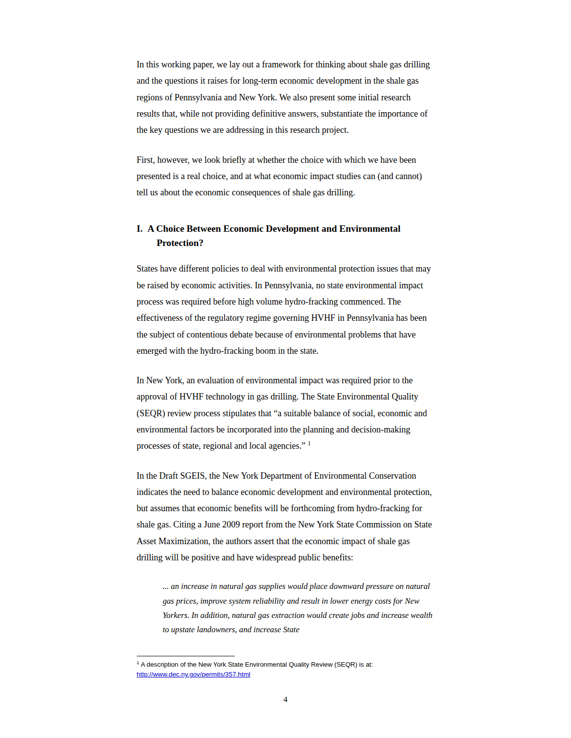In this working paper, we lay out a framework for thinking about shale gas drilling and the questions it raises for long-term economic development in the shale gas regions of Pennsylvania and New York. We also present some initial research results that, while not providing definitive answers, substantiate the importance of the key questions we are addressing in this research project.
First, however, we look briefly at whether the choice with which we have been presented is a real choice, and at what economic impact studies can (and cannot) tell us about the economic consequences of shale gas drilling.
I. A Choice Between Economic Development and Environmental Protection?
States have different policies to deal with environmental protection issues that may be raised by economic activities. In Pennsylvania, no state environmental impact process was required before high volume hydro-fracking commenced. The effectiveness of the regulatory regime governing HVHF in Pennsylvania has been the subject of contentious debate because of environmental problems that have emerged with the hydro-fracking boom in the state.
In New York, an evaluation of environmental impact was required prior to the approval of HVHF technology in gas drilling. The State Environmental Quality (SEQR) review process stipulates that “a suitable balance of social, economic and environmental factors be incorporated into the planning and decision-making processes of state, regional and local agencies.” 1
In the Draft SGEIS, the New York Department of Environmental Conservation indicates the need to balance economic development and environmental protection, but assumes that economic benefits will be forthcoming from hydro-fracking for shale gas. Citing a June 2009 report from the New York State Commission on State Asset Maximization, the authors assert that the economic impact of shale gas drilling will be positive and have widespread public benefits:
... an increase in natural gas supplies would place downward pressure on natural gas prices, improve system reliability and result in lower energy costs for New Yorkers. In addition, natural gas extraction would create jobs and increase wealth to upstate landowners, and increase State
1 A description of the New York State Environmental Quality Review (SEQR) is at:
http://www.dec.ny.gov/permits/357.html
4